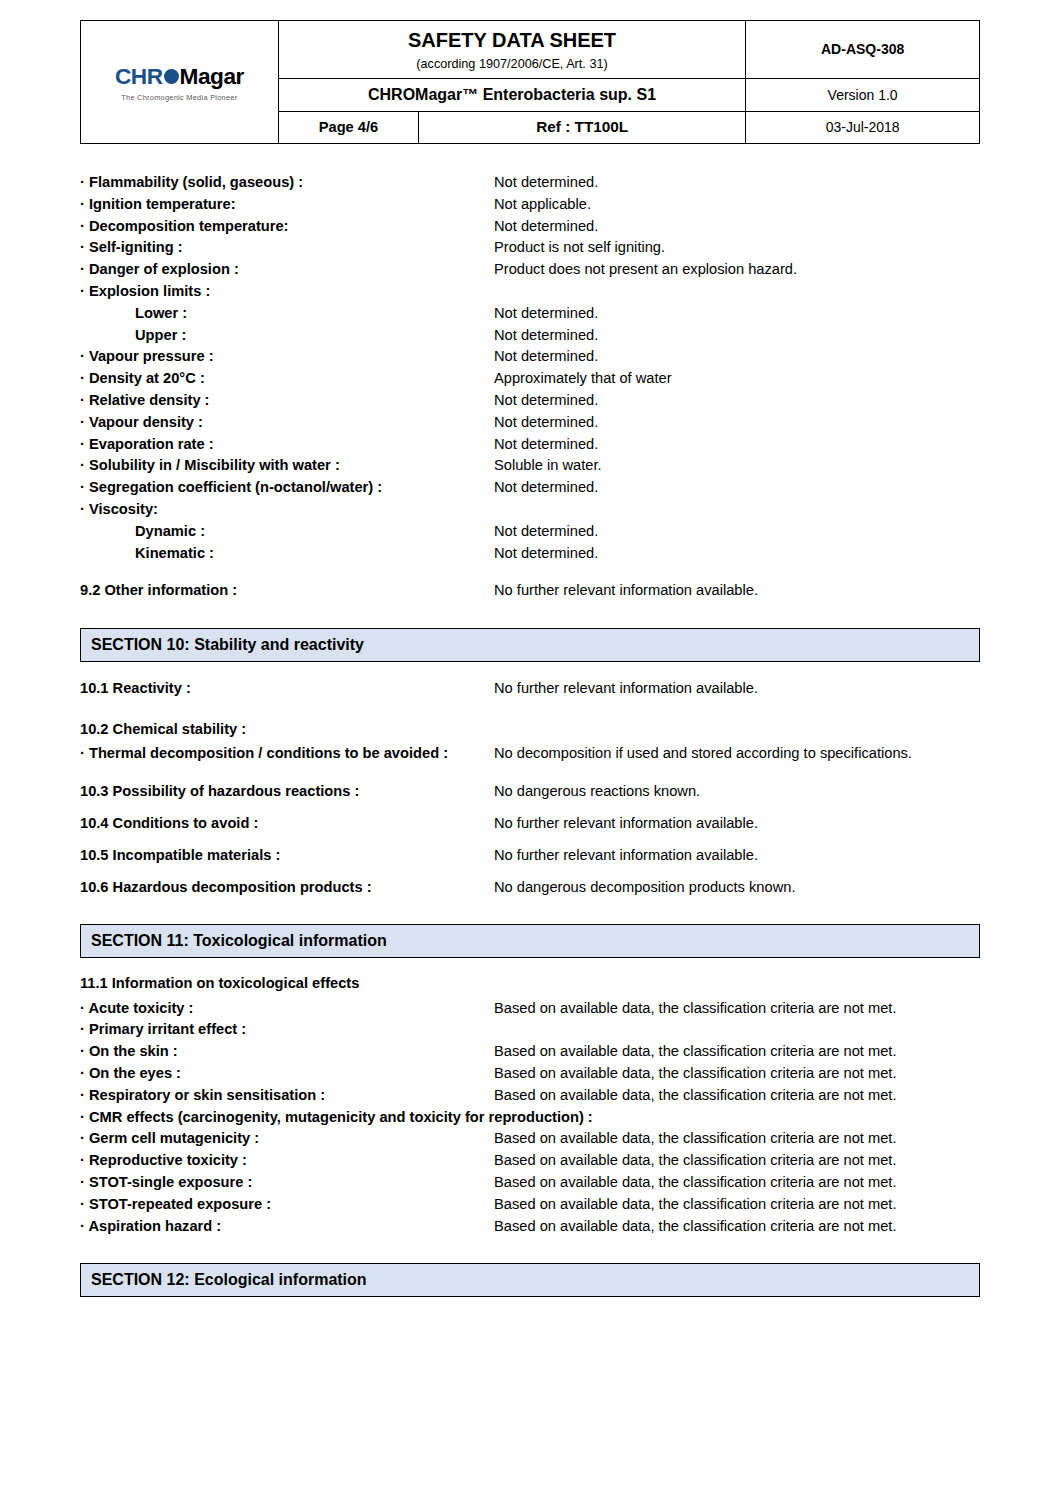| CHR Magar The Chromogenic Media Pioneer | SAFETY DATA SHEET (according 1907/2006/CE, Art. 31) | AD-ASQ-308 |
| CHROMagar™ Enterobacteria sup. S1 | Version 1.0 |
| / Page 4/6 / Ref : TT100L / | 03-Jul-2018 |
| · Flammability (solid, gaseous) : | Not determined. |
| · Ignition temperature: | Not applicable. |
| · Decomposition temperature: | Not determined. |
| · Self-igniting : | Product is not self igniting. |
| · Danger of explosion : | Product does not present an explosion hazard. |
| · Explosion limits : | |
| Lower : | Not determined. |
| Upper : | Not determined. |
| · Vapour pressure : | Not determined. |
| · Density at 20°C : | Approximately that of water |
| · Relative density : | Not determined. |
| · Vapour density : | Not determined. |
| · Evaporation rate : | Not determined. |
| · Solubility in / Miscibility with water : | Soluble in water. |
| · Segregation coefficient (n-octanol/water) : | Not determined. |
| · Viscosity: | |
| Dynamic : | Not determined. |
| Kinematic : | Not determined. |
| 9.2 Other information : | No further relevant information available. |
SECTION 10: Stability and reactivity
| 10.1 Reactivity : | No further relevant information available. |
10.2 Chemical stability :
| · Thermal decomposition / conditions to be avoided : | No decomposition if used and stored according to specifications. |
| 10.3 Possibility of hazardous reactions : | No dangerous reactions known. |
| 10.4 Conditions to avoid : | No further relevant information available. |
| 10.5 Incompatible materials : | No further relevant information available. |
| 10.6 Hazardous decomposition products : | No dangerous decomposition products known. |
SECTION 11: Toxicological information
11.1 Information on toxicological effects
| · Acute toxicity : | Based on available data, the classification criteria are not met. |
| · Primary irritant effect : | |
| · On the skin : | Based on available data, the classification criteria are not met. |
| · On the eyes : | Based on available data, the classification criteria are not met. |
| · Respiratory or skin sensitisation : | Based on available data, the classification criteria are not met. |
| · CMR effects (carcinogenity, mutagenicity and toxicity for reproduction) : |
| · Germ cell mutagenicity : | Based on available data, the classification criteria are not met. |
| · Reproductive toxicity : | Based on available data, the classification criteria are not met. |
| · STOT-single exposure : | Based on available data, the classification criteria are not met. |
| · STOT-repeated exposure : | Based on available data, the classification criteria are not met. |
| · Aspiration hazard : | Based on available data, the classification criteria are not met. |
SECTION 12: Ecological information